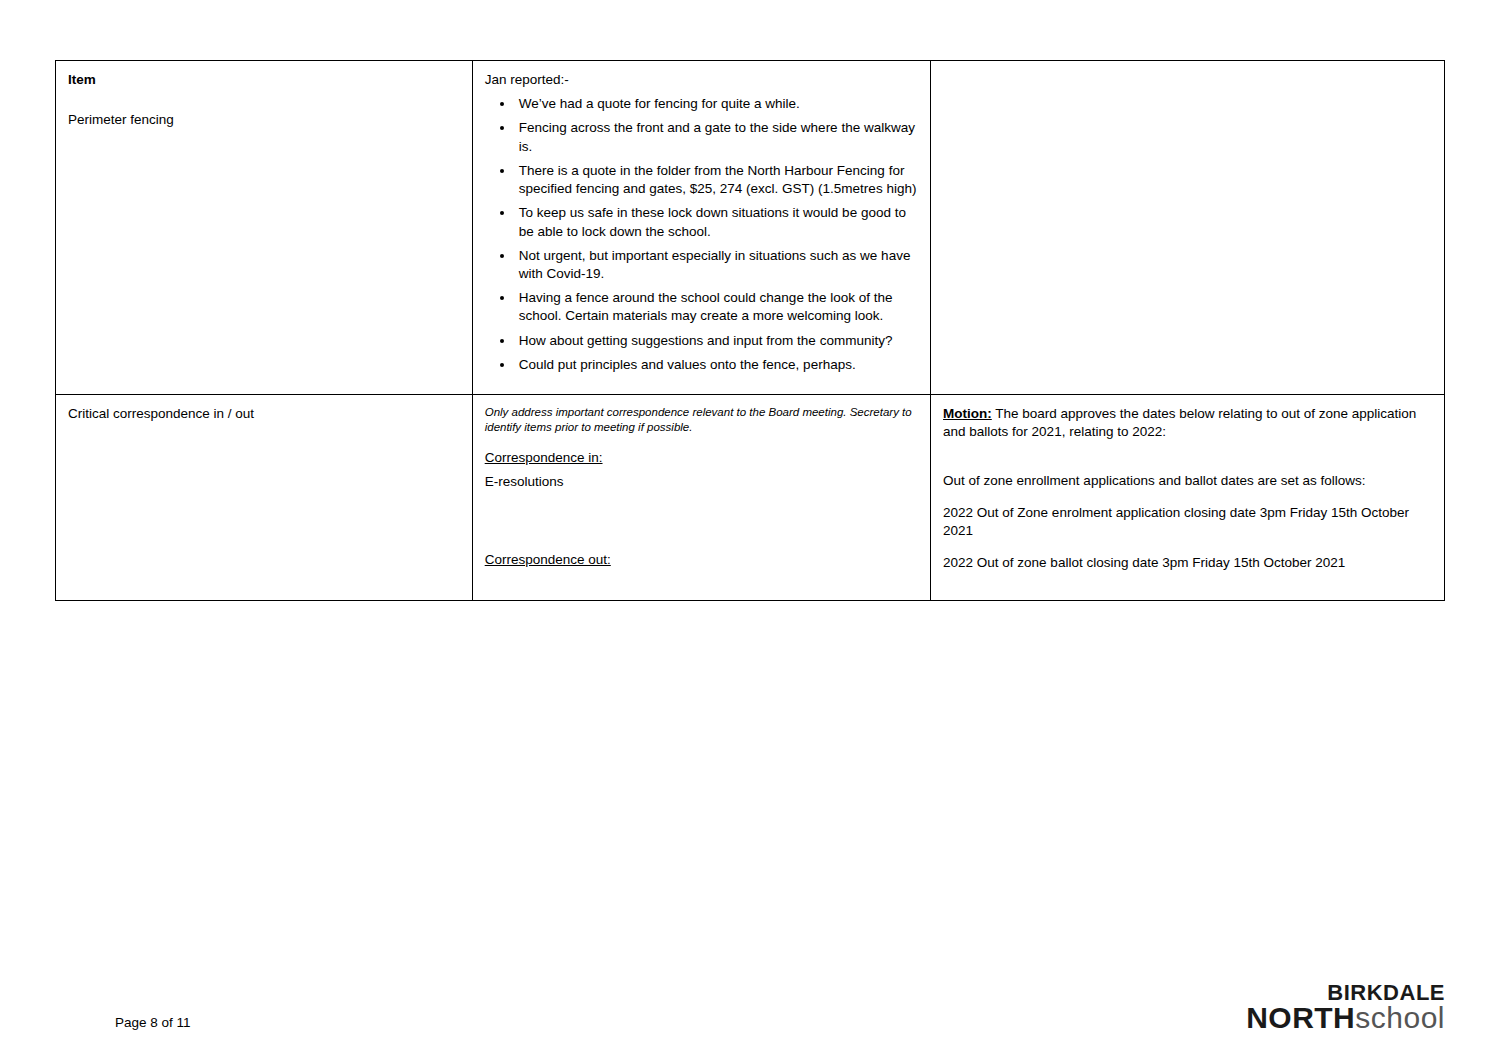| Item Perimeter fencing | Jan reported:- We’ve had a quote for fencing for quite a while. Fencing across the front and a gate to the side where the walkway is. There is a quote in the folder from the North Harbour Fencing for specified fencing and gates, $25, 274 (excl. GST) (1.5metres high) To keep us safe in these lock down situations it would be good to be able to lock down the school. Not urgent, but important especially in situations such as we have with Covid-19. Having a fence around the school could change the look of the school. Certain materials may create a more welcoming look. How about getting suggestions and input from the community? Could put principles and values onto the fence, perhaps. | |
| Critical correspondence in / out | Only address important correspondence relevant to the Board meeting. Secretary to identify items prior to meeting if possible. Correspondence in: E-resolutions Correspondence out: | Motion: The board approves the dates below relating to out of zone application and ballots for 2021, relating to 2022: Out of zone enrollment applications and ballot dates are set as follows: 2022 Out of Zone enrolment application closing date 3pm Friday 15th October 2021 2022 Out of zone ballot closing date 3pm Friday 15th October 2021 |
Page 8 of 11
BIRKDALE
NORTH school